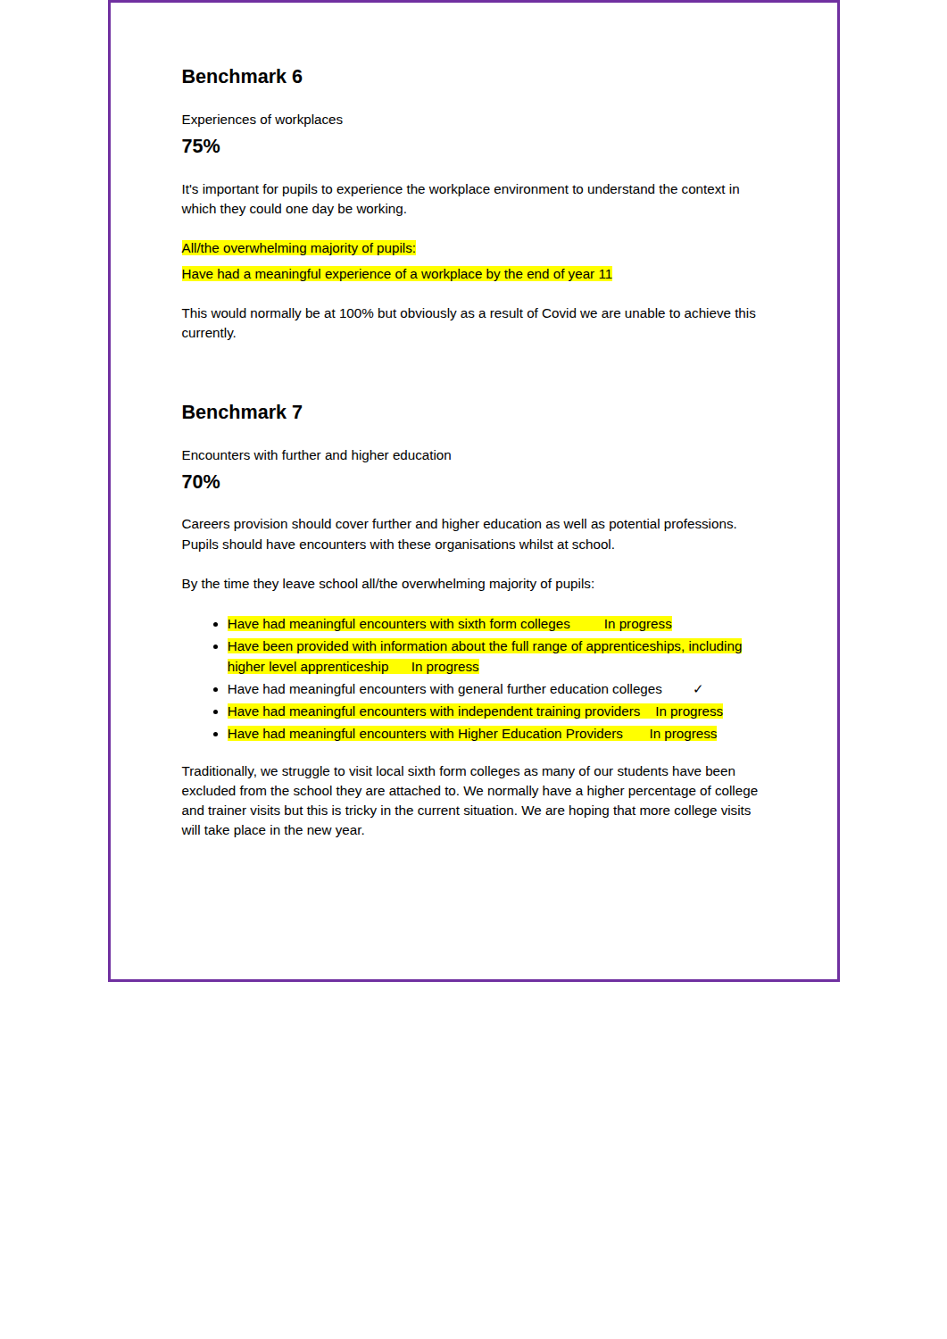Benchmark 6
Experiences of workplaces
75%
It's important for pupils to experience the workplace environment to understand the context in which they could one day be working.
All/the overwhelming majority of pupils:
Have had a meaningful experience of a workplace by the end of year 11
This would normally be at 100% but obviously as a result of Covid we are unable to achieve this currently.
Benchmark 7
Encounters with further and higher education
70%
Careers provision should cover further and higher education as well as potential professions. Pupils should have encounters with these organisations whilst at school.
By the time they leave school all/the overwhelming majority of pupils:
Have had meaningful encounters with sixth form colleges In progress
Have been provided with information about the full range of apprenticeships, including higher level apprenticeship In progress
Have had meaningful encounters with general further education colleges ✓
Have had meaningful encounters with independent training providers In progress
Have had meaningful encounters with Higher Education Providers In progress
Traditionally, we struggle to visit local sixth form colleges as many of our students have been excluded from the school they are attached to. We normally have a higher percentage of college and trainer visits but this is tricky in the current situation. We are hoping that more college visits will take place in the new year.